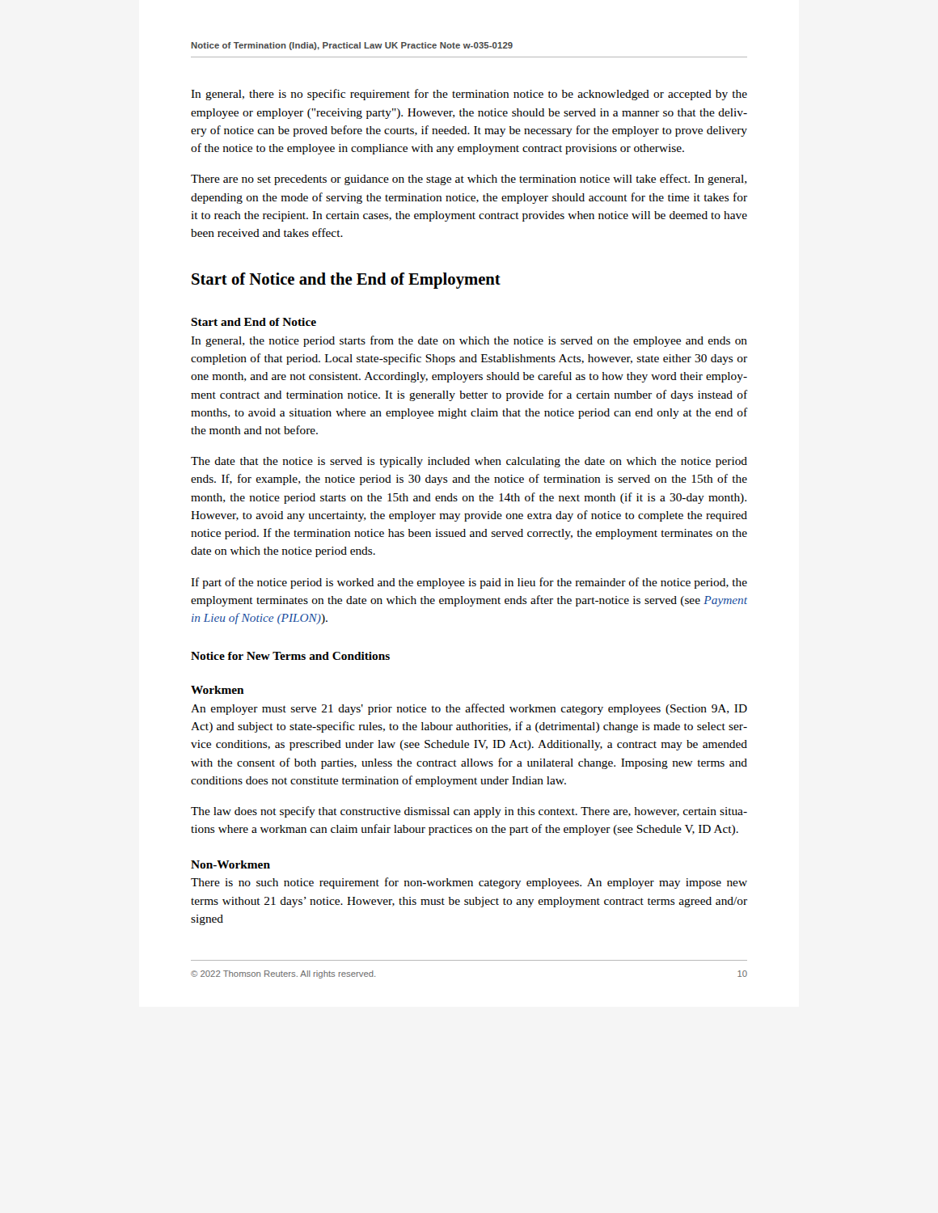Notice of Termination (India), Practical Law UK Practice Note w-035-0129
In general, there is no specific requirement for the termination notice to be acknowledged or accepted by the employee or employer ("receiving party"). However, the notice should be served in a manner so that the delivery of notice can be proved before the courts, if needed. It may be necessary for the employer to prove delivery of the notice to the employee in compliance with any employment contract provisions or otherwise.
There are no set precedents or guidance on the stage at which the termination notice will take effect. In general, depending on the mode of serving the termination notice, the employer should account for the time it takes for it to reach the recipient. In certain cases, the employment contract provides when notice will be deemed to have been received and takes effect.
Start of Notice and the End of Employment
Start and End of Notice
In general, the notice period starts from the date on which the notice is served on the employee and ends on completion of that period. Local state-specific Shops and Establishments Acts, however, state either 30 days or one month, and are not consistent. Accordingly, employers should be careful as to how they word their employment contract and termination notice. It is generally better to provide for a certain number of days instead of months, to avoid a situation where an employee might claim that the notice period can end only at the end of the month and not before.
The date that the notice is served is typically included when calculating the date on which the notice period ends. If, for example, the notice period is 30 days and the notice of termination is served on the 15th of the month, the notice period starts on the 15th and ends on the 14th of the next month (if it is a 30-day month). However, to avoid any uncertainty, the employer may provide one extra day of notice to complete the required notice period. If the termination notice has been issued and served correctly, the employment terminates on the date on which the notice period ends.
If part of the notice period is worked and the employee is paid in lieu for the remainder of the notice period, the employment terminates on the date on which the employment ends after the part-notice is served (see Payment in Lieu of Notice (PILON)).
Notice for New Terms and Conditions
Workmen
An employer must serve 21 days' prior notice to the affected workmen category employees (Section 9A, ID Act) and subject to state-specific rules, to the labour authorities, if a (detrimental) change is made to select service conditions, as prescribed under law (see Schedule IV, ID Act). Additionally, a contract may be amended with the consent of both parties, unless the contract allows for a unilateral change. Imposing new terms and conditions does not constitute termination of employment under Indian law.
The law does not specify that constructive dismissal can apply in this context. There are, however, certain situations where a workman can claim unfair labour practices on the part of the employer (see Schedule V, ID Act).
Non-Workmen
There is no such notice requirement for non-workmen category employees. An employer may impose new terms without 21 days’ notice. However, this must be subject to any employment contract terms agreed and/or signed
© 2022 Thomson Reuters. All rights reserved. 10